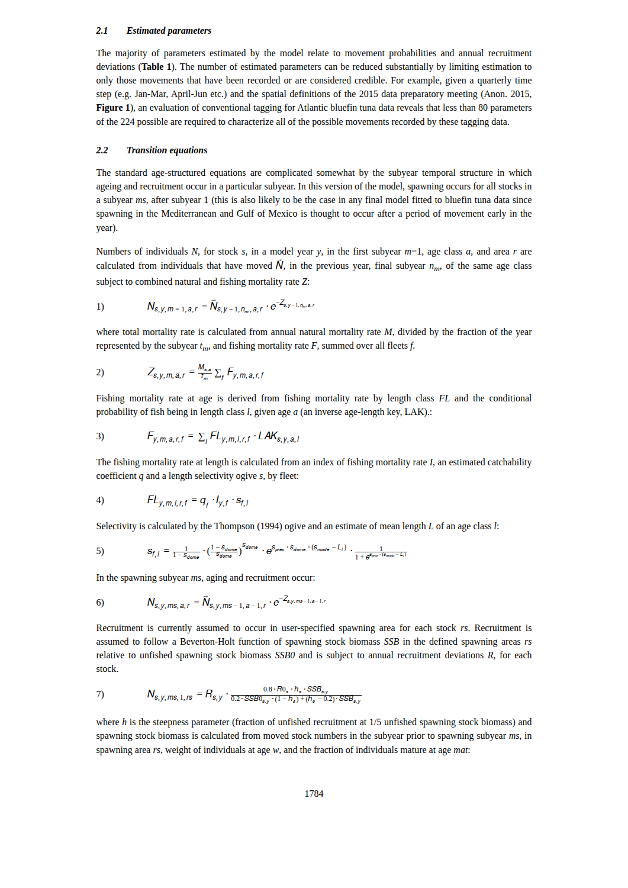2.1 Estimated parameters
The majority of parameters estimated by the model relate to movement probabilities and annual recruitment deviations (Table 1). The number of estimated parameters can be reduced substantially by limiting estimation to only those movements that have been recorded or are considered credible. For example, given a quarterly time step (e.g. Jan-Mar, April-Jun etc.) and the spatial definitions of the 2015 data preparatory meeting (Anon. 2015, Figure 1), an evaluation of conventional tagging for Atlantic bluefin tuna data reveals that less than 80 parameters of the 224 possible are required to characterize all of the possible movements recorded by these tagging data.
2.2 Transition equations
The standard age-structured equations are complicated somewhat by the subyear temporal structure in which ageing and recruitment occur in a particular subyear. In this version of the model, spawning occurs for all stocks in a subyear ms, after subyear 1 (this is also likely to be the case in any final model fitted to bluefin tuna data since spawning in the Mediterranean and Gulf of Mexico is thought to occur after a period of movement early in the year).
Numbers of individuals N, for stock s, in a model year y, in the first subyear m=1, age class a, and area r are calculated from individuals that have moved N→, in the previous year, final subyear nm, of the same age class subject to combined natural and fishing mortality rate Z:
1)
Ns,y,m=1,a,r = N→s,y−1,nm,a,r ⋅ e−Zs,y−1,nm,a,r
where total mortality rate is calculated from annual natural mortality rate M, divided by the fraction of the year represented by the subyear tm, and fishing mortality rate F, summed over all fleets f.
2)
Zs,y,m,a,r = Ms,atm ∑f Fy,m,a,r,f
Fishing mortality rate at age is derived from fishing mortality rate by length class FL and the conditional probability of fish being in length class l, given age a (an inverse age-length key, LAK).:
3)
Fy,m,a,r,f = ∑l FLy,m,l,r,f ⋅ LAKs,y,a,l
The fishing mortality rate at length is calculated from an index of fishing mortality rate I, an estimated catchability coefficient q and a length selectivity ogive s, by fleet:
4)
FLy,m,l,r,f = qf ⋅ Iy,f ⋅ sf,l
Selectivity is calculated by the Thompson (1994) ogive and an estimate of mean length L of an age class l:
5)
sf,l = 11−sdome ⋅ (1−sdomesdome) sdome ⋅ esprec⋅sdome⋅(smode−Ll) ⋅ 11+esprec⋅(smode−Ll)
In the spawning subyear ms, aging and recruitment occur:
6)
Ns,y,ms,a,r = N→s,y,ms−1,a−1,r ⋅ e−Zs,y,ms−1,a−1,r
Recruitment is currently assumed to occur in user-specified spawning area for each stock rs. Recruitment is assumed to follow a Beverton-Holt function of spawning stock biomass SSB in the defined spawning areas rs relative to unfished spawning stock biomass SSB0 and is subject to annual recruitment deviations R, for each stock.
7)
Ns,y,ms,1,rs = Rs,y ⋅ 0.8⋅R0s⋅hs⋅SSBs,y 0.2⋅SSB0s,y⋅(1−hs)+(hs−0.2)⋅SSBs,y
where h is the steepness parameter (fraction of unfished recruitment at 1/5 unfished spawning stock biomass) and spawning stock biomass is calculated from moved stock numbers in the subyear prior to spawning subyear ms, in spawning area rs, weight of individuals at age w, and the fraction of individuals mature at age mat:
1784